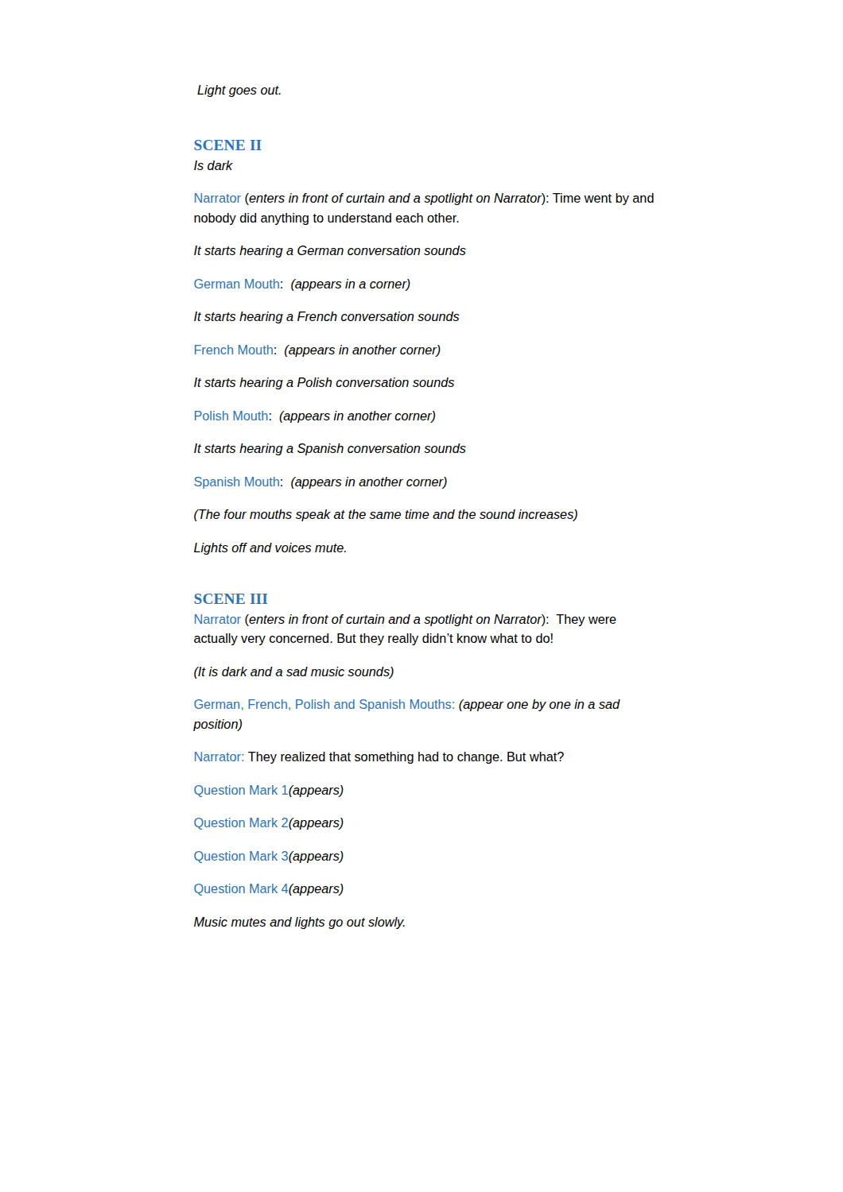Light goes out.
SCENE II
Is dark
Narrator (enters in front of curtain and a spotlight on Narrator): Time went by and nobody did anything to understand each other.
It starts hearing a German conversation sounds
German Mouth: (appears in a corner)
It starts hearing a French conversation sounds
French Mouth: (appears in another corner)
It starts hearing a Polish conversation sounds
Polish Mouth: (appears in another corner)
It starts hearing a Spanish conversation sounds
Spanish Mouth: (appears in another corner)
(The four mouths speak at the same time and the sound increases)
Lights off and voices mute.
SCENE III
Narrator (enters in front of curtain and a spotlight on Narrator): They were actually very concerned. But they really didn’t know what to do!
(It is dark and a sad music sounds)
German, French, Polish and Spanish Mouths: (appear one by one in a sad position)
Narrator: They realized that something had to change. But what?
Question Mark 1(appears)
Question Mark 2(appears)
Question Mark 3(appears)
Question Mark 4(appears)
Music mutes and lights go out slowly.